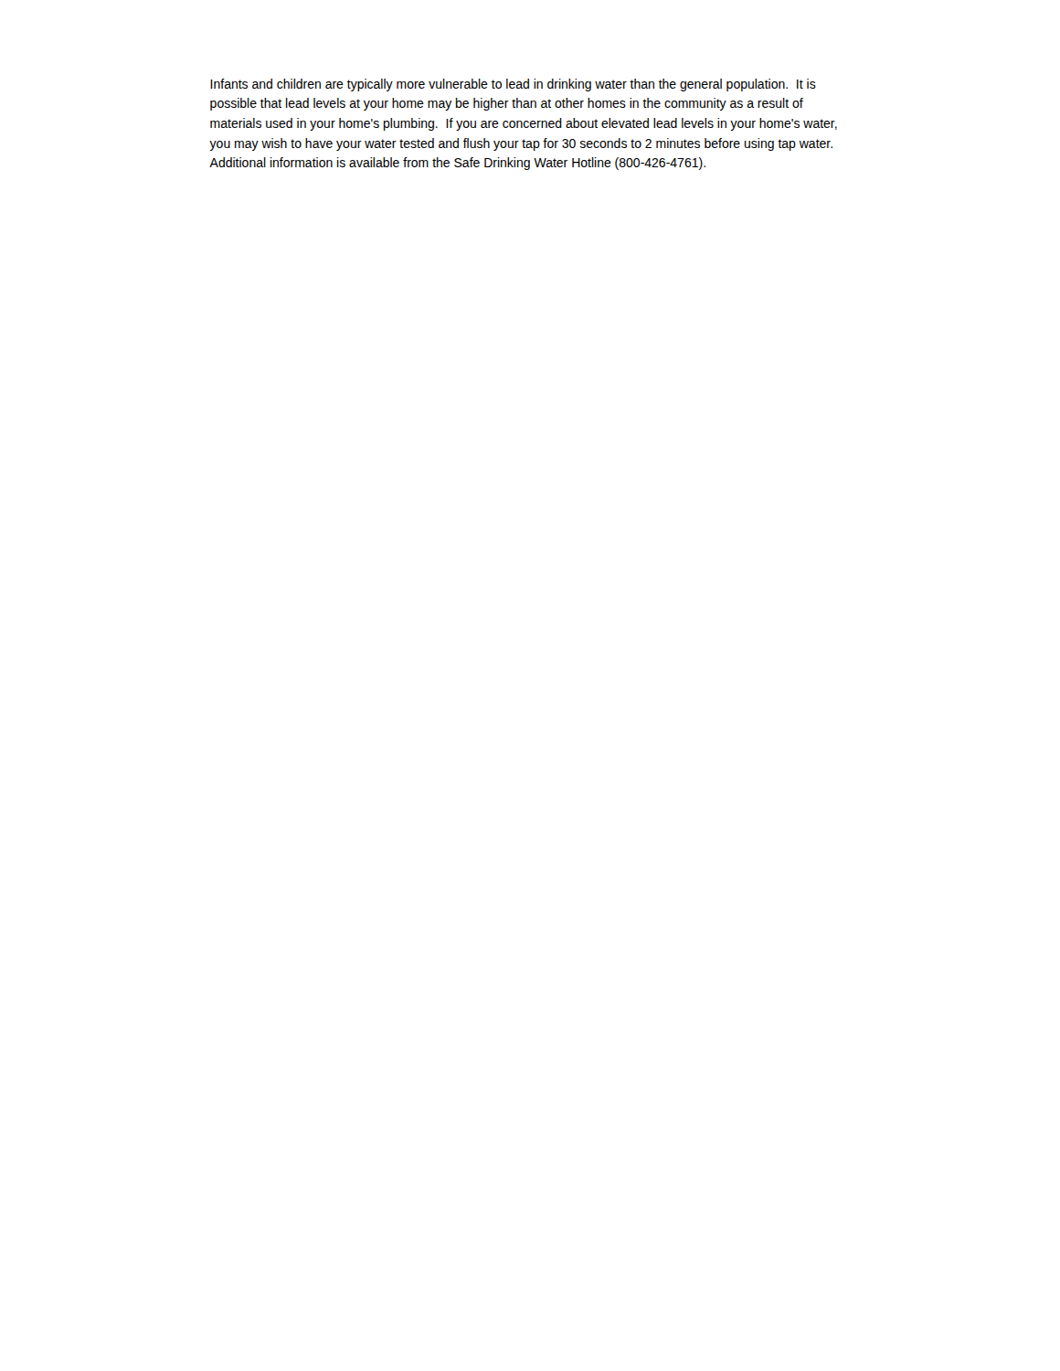Infants and children are typically more vulnerable to lead in drinking water than the general population. It is possible that lead levels at your home may be higher than at other homes in the community as a result of materials used in your home's plumbing. If you are concerned about elevated lead levels in your home's water, you may wish to have your water tested and flush your tap for 30 seconds to 2 minutes before using tap water. Additional information is available from the Safe Drinking Water Hotline (800-426-4761).